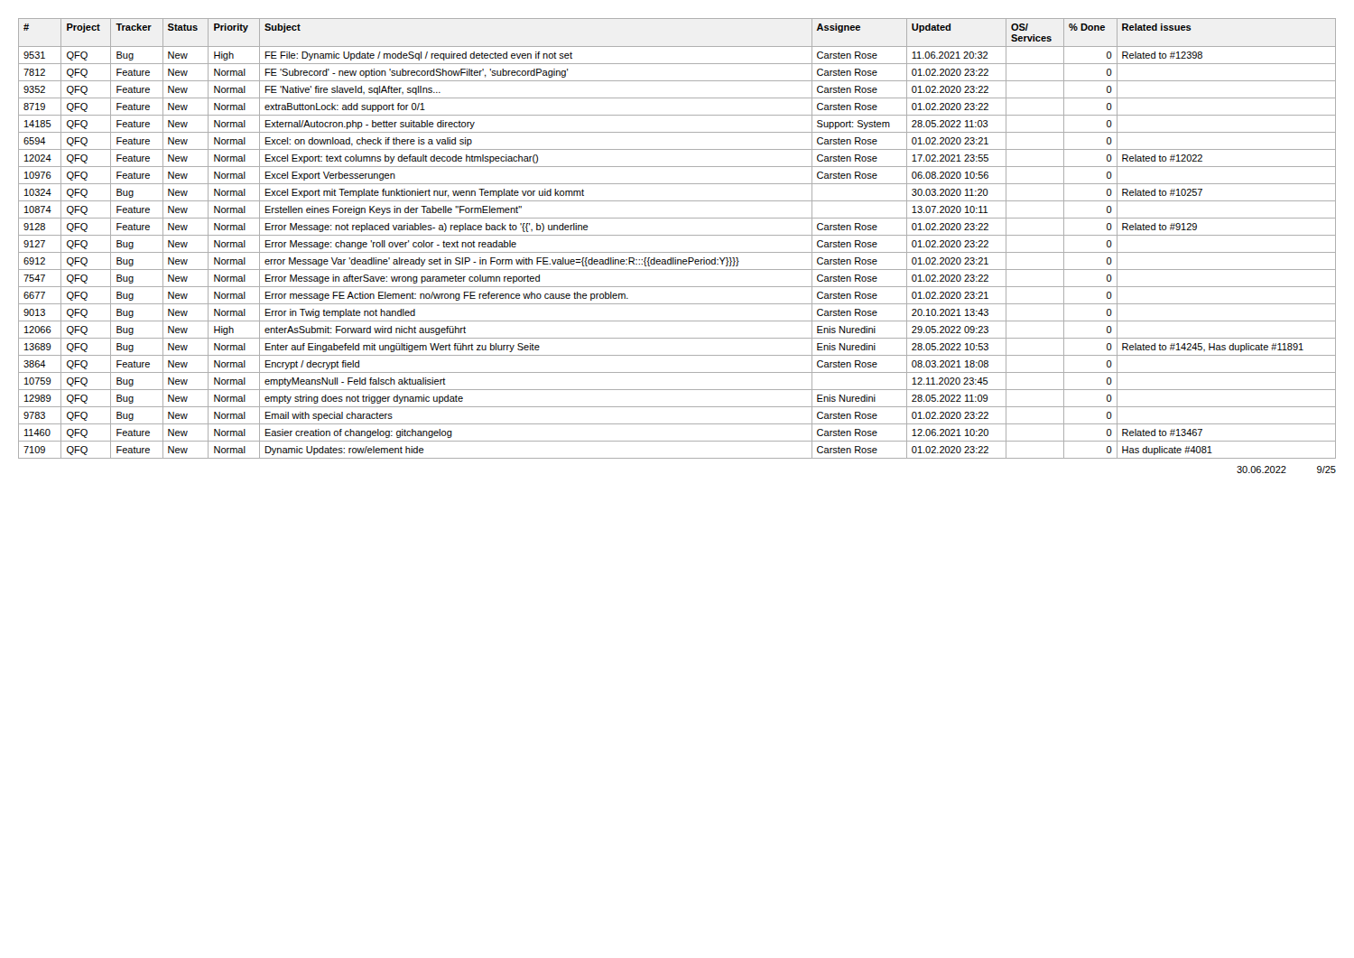| # | Project | Tracker | Status | Priority | Subject | Assignee | Updated | OS/ Services | % Done | Related issues |
| --- | --- | --- | --- | --- | --- | --- | --- | --- | --- | --- |
| 9531 | QFQ | Bug | New | High | FE File: Dynamic Update / modeSql / required detected even if not set | Carsten Rose | 11.06.2021 20:32 | | 0 | Related to #12398 |
| 7812 | QFQ | Feature | New | Normal | FE 'Subrecord' - new option 'subrecordShowFilter', 'subrecordPaging' | Carsten Rose | 01.02.2020 23:22 | | 0 | |
| 9352 | QFQ | Feature | New | Normal | FE 'Native' fire slaveId, sqlAfter, sqlIns... | Carsten Rose | 01.02.2020 23:22 | | 0 | |
| 8719 | QFQ | Feature | New | Normal | extraButtonLock: add support for 0/1 | Carsten Rose | 01.02.2020 23:22 | | 0 | |
| 14185 | QFQ | Feature | New | Normal | External/Autocron.php - better suitable directory | Support: System | 28.05.2022 11:03 | | 0 | |
| 6594 | QFQ | Feature | New | Normal | Excel: on download, check if there is a valid sip | Carsten Rose | 01.02.2020 23:21 | | 0 | |
| 12024 | QFQ | Feature | New | Normal | Excel Export: text columns by default decode htmlspeciachar() | Carsten Rose | 17.02.2021 23:55 | | 0 | Related to #12022 |
| 10976 | QFQ | Feature | New | Normal | Excel Export Verbesserungen | Carsten Rose | 06.08.2020 10:56 | | 0 | |
| 10324 | QFQ | Bug | New | Normal | Excel Export mit Template funktioniert nur, wenn Template vor uid kommt | | 30.03.2020 11:20 | | 0 | Related to #10257 |
| 10874 | QFQ | Feature | New | Normal | Erstellen eines Foreign Keys in der Tabelle "FormElement" | | 13.07.2020 10:11 | | 0 | |
| 9128 | QFQ | Feature | New | Normal | Error Message: not replaced variables- a) replace back to '{{', b) underline | Carsten Rose | 01.02.2020 23:22 | | 0 | Related to #9129 |
| 9127 | QFQ | Bug | New | Normal | Error Message: change 'roll over' color - text not readable | Carsten Rose | 01.02.2020 23:22 | | 0 | |
| 6912 | QFQ | Bug | New | Normal | error Message Var 'deadline' already set in SIP - in Form with FE.value={{deadline:R:::{{deadlinePeriod:Y}}}} | Carsten Rose | 01.02.2020 23:21 | | 0 | |
| 7547 | QFQ | Bug | New | Normal | Error Message in afterSave: wrong parameter column reported | Carsten Rose | 01.02.2020 23:22 | | 0 | |
| 6677 | QFQ | Bug | New | Normal | Error message FE Action Element: no/wrong FE reference who cause the problem. | Carsten Rose | 01.02.2020 23:21 | | 0 | |
| 9013 | QFQ | Bug | New | Normal | Error in Twig template not handled | Carsten Rose | 20.10.2021 13:43 | | 0 | |
| 12066 | QFQ | Bug | New | High | enterAsSubmit: Forward wird nicht ausgeführt | Enis Nuredini | 29.05.2022 09:23 | | 0 | |
| 13689 | QFQ | Bug | New | Normal | Enter auf Eingabefeld mit ungültigem Wert führt zu blurry Seite | Enis Nuredini | 28.05.2022 10:53 | | 0 | Related to #14245, Has duplicate #11891 |
| 3864 | QFQ | Feature | New | Normal | Encrypt / decrypt field | Carsten Rose | 08.03.2021 18:08 | | 0 | |
| 10759 | QFQ | Bug | New | Normal | emptyMeansNull - Feld falsch aktualisiert | | 12.11.2020 23:45 | | 0 | |
| 12989 | QFQ | Bug | New | Normal | empty string does not trigger dynamic update | Enis Nuredini | 28.05.2022 11:09 | | 0 | |
| 9783 | QFQ | Bug | New | Normal | Email with special characters | Carsten Rose | 01.02.2020 23:22 | | 0 | |
| 11460 | QFQ | Feature | New | Normal | Easier creation of changelog: gitchangelog | Carsten Rose | 12.06.2021 10:20 | | 0 | Related to #13467 |
| 7109 | QFQ | Feature | New | Normal | Dynamic Updates: row/element hide | Carsten Rose | 01.02.2020 23:22 | | 0 | Has duplicate #4081 |
30.06.2022 9/25